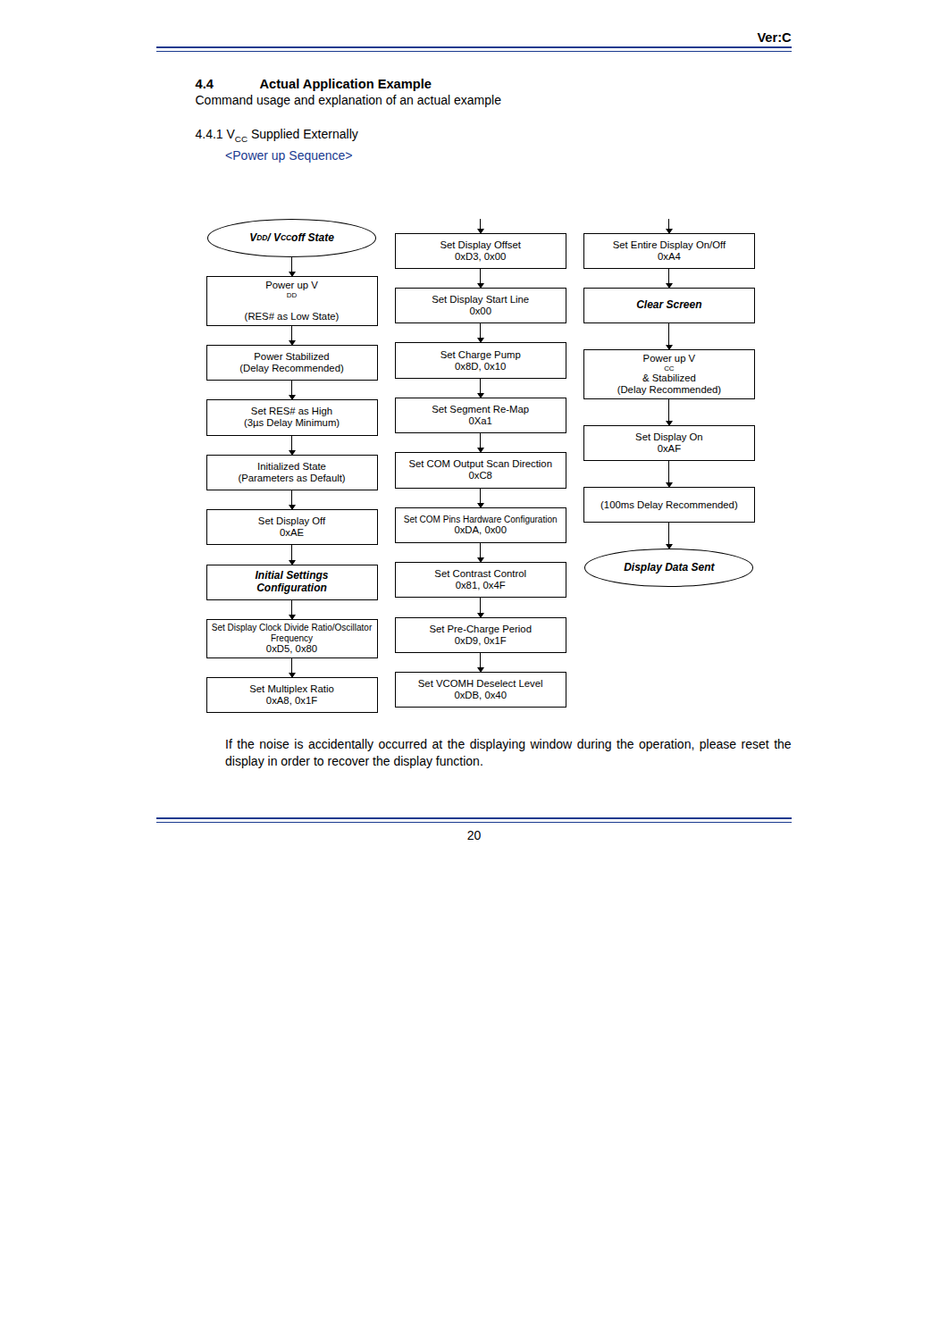Ver:C
4.4 Actual Application Example
Command usage and explanation of an actual example
4.4.1 VCC Supplied Externally
<Power up Sequence>
VDD/ VCC off State
Power up VDD
(RES# as Low State)
Power Stabilized
(Delay Recommended)
Set RES# as High
(3µs Delay Minimum)
Initialized State
(Parameters as Default)
Set Display Off
0xAE
Initial Settings
Configuration
Set Display Clock Divide Ratio/Oscillator Frequency
0xD5, 0x80
Set Multiplex Ratio
0xA8, 0x1F
Set Display Offset
0xD3, 0x00
Set Display Start Line
0x00
Set Charge Pump
0x8D, 0x10
Set Segment Re-Map
0Xa1
Set COM Output Scan Direction
0xC8
Set COM Pins Hardware Configuration
0xDA, 0x00
Set Contrast Control
0x81, 0x4F
Set Pre-Charge Period
0xD9, 0x1F
Set VCOMH Deselect Level
0xDB, 0x40
Set Entire Display On/Off
0xA4
Clear Screen
Power up VCC & Stabilized
(Delay Recommended)
Set Display On
0xAF
(100ms Delay Recommended)
Display Data Sent
If the noise is accidentally occurred at the displaying window during the operation, please reset the display in order to recover the display function.
20